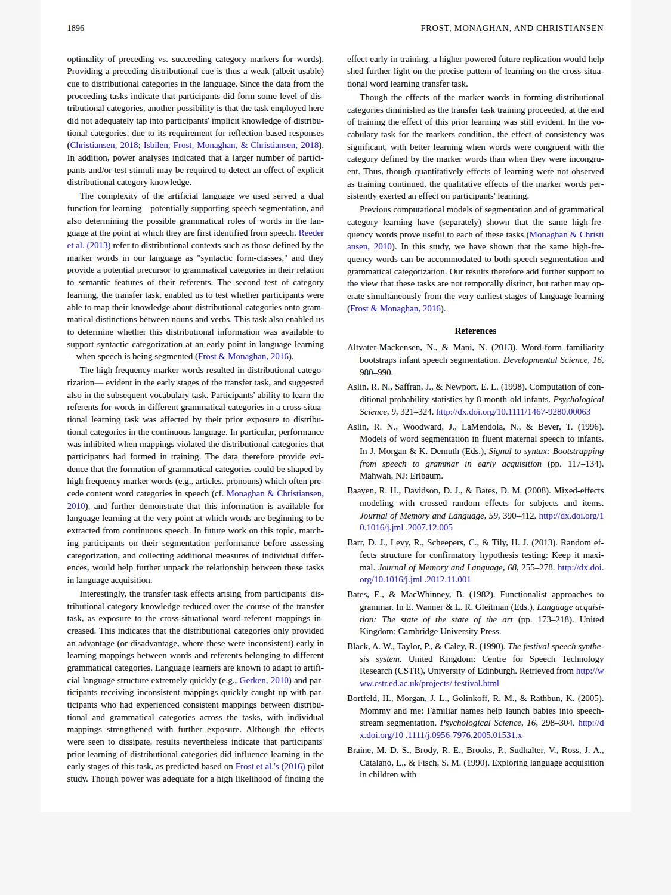1896 Frost, Monaghan, and Christiansen
optimality of preceding vs. succeeding category markers for words). Providing a preceding distributional cue is thus a weak (albeit usable) cue to distributional categories in the language. Since the data from the proceeding tasks indicate that participants did form some level of distributional categories, another possibility is that the task employed here did not adequately tap into participants' implicit knowledge of distributional categories, due to its requirement for reflection-based responses (Christiansen, 2018; Isbilen, Frost, Monaghan, & Christiansen, 2018). In addition, power analyses indicated that a larger number of participants and/or test stimuli may be required to detect an effect of explicit distributional category knowledge.
The complexity of the artificial language we used served a dual function for learning—potentially supporting speech segmentation, and also determining the possible grammatical roles of words in the language at the point at which they are first identified from speech. Reeder et al. (2013) refer to distributional contexts such as those defined by the marker words in our language as "syntactic form-classes," and they provide a potential precursor to grammatical categories in their relation to semantic features of their referents. The second test of category learning, the transfer task, enabled us to test whether participants were able to map their knowledge about distributional categories onto grammatical distinctions between nouns and verbs. This task also enabled us to determine whether this distributional information was available to support syntactic categorization at an early point in language learning—when speech is being segmented (Frost & Monaghan, 2016).
The high frequency marker words resulted in distributional categorization— evident in the early stages of the transfer task, and suggested also in the subsequent vocabulary task. Participants' ability to learn the referents for words in different grammatical categories in a cross-situational learning task was affected by their prior exposure to distributional categories in the continuous language. In particular, performance was inhibited when mappings violated the distributional categories that participants had formed in training. The data therefore provide evidence that the formation of grammatical categories could be shaped by high frequency marker words (e.g., articles, pronouns) which often precede content word categories in speech (cf. Monaghan & Christiansen, 2010), and further demonstrate that this information is available for language learning at the very point at which words are beginning to be extracted from continuous speech. In future work on this topic, matching participants on their segmentation performance before assessing categorization, and collecting additional measures of individual differences, would help further unpack the relationship between these tasks in language acquisition.
Interestingly, the transfer task effects arising from participants' distributional category knowledge reduced over the course of the transfer task, as exposure to the cross-situational word-referent mappings increased. This indicates that the distributional categories only provided an advantage (or disadvantage, where these were inconsistent) early in learning mappings between words and referents belonging to different grammatical categories. Language learners are known to adapt to artificial language structure extremely quickly (e.g., Gerken, 2010) and participants receiving inconsistent mappings quickly caught up with participants who had experienced consistent mappings between distributional and grammatical categories across the tasks, with individual mappings strengthened with further exposure. Although the effects were seen to dissipate, results nevertheless indicate that participants' prior learning of distributional categories did influence learning in the early stages of this task, as predicted based on Frost et al.'s (2016) pilot study. Though power was adequate for a high likelihood of finding the effect early in training, a higher-powered future replication would help shed further light on the precise pattern of learning on the cross-situational word learning transfer task.
Though the effects of the marker words in forming distributional categories diminished as the transfer task training proceeded, at the end of training the effect of this prior learning was still evident. In the vocabulary task for the markers condition, the effect of consistency was significant, with better learning when words were congruent with the category defined by the marker words than when they were incongruent. Thus, though quantitatively effects of learning were not observed as training continued, the qualitative effects of the marker words persistently exerted an effect on participants' learning.
Previous computational models of segmentation and of grammatical category learning have (separately) shown that the same high-frequency words prove useful to each of these tasks (Monaghan & Christiansen, 2010). In this study, we have shown that the same high-frequency words can be accommodated to both speech segmentation and grammatical categorization. Our results therefore add further support to the view that these tasks are not temporally distinct, but rather may operate simultaneously from the very earliest stages of language learning (Frost & Monaghan, 2016).
References
Altvater-Mackensen, N., & Mani, N. (2013). Word-form familiarity bootstraps infant speech segmentation. Developmental Science, 16, 980–990.
Aslin, R. N., Saffran, J., & Newport, E. L. (1998). Computation of conditional probability statistics by 8-month-old infants. Psychological Science, 9, 321–324. http://dx.doi.org/10.1111/1467-9280.00063
Aslin, R. N., Woodward, J., LaMendola, N., & Bever, T. (1996). Models of word segmentation in fluent maternal speech to infants. In J. Morgan & K. Demuth (Eds.), Signal to syntax: Bootstrapping from speech to grammar in early acquisition (pp. 117–134). Mahwah, NJ: Erlbaum.
Baayen, R. H., Davidson, D. J., & Bates, D. M. (2008). Mixed-effects modeling with crossed random effects for subjects and items. Journal of Memory and Language, 59, 390–412. http://dx.doi.org/10.1016/j.jml .2007.12.005
Barr, D. J., Levy, R., Scheepers, C., & Tily, H. J. (2013). Random effects structure for confirmatory hypothesis testing: Keep it maximal. Journal of Memory and Language, 68, 255–278. http://dx.doi.org/10.1016/j.jml .2012.11.001
Bates, E., & MacWhinney, B. (1982). Functionalist approaches to grammar. In E. Wanner & L. R. Gleitman (Eds.), Language acquisition: The state of the state of the art (pp. 173–218). United Kingdom: Cambridge University Press.
Black, A. W., Taylor, P., & Caley, R. (1990). The festival speech synthesis system. United Kingdom: Centre for Speech Technology Research (CSTR), University of Edinburgh. Retrieved from http://www.cstr.ed.ac.uk/projects/ festival.html
Bortfeld, H., Morgan, J. L., Golinkoff, R. M., & Rathbun, K. (2005). Mommy and me: Familiar names help launch babies into speech-stream segmentation. Psychological Science, 16, 298–304. http://dx.doi.org/10 .1111/j.0956-7976.2005.01531.x
Braine, M. D. S., Brody, R. E., Brooks, P., Sudhalter, V., Ross, J. A., Catalano, L., & Fisch, S. M. (1990). Exploring language acquisition in children with